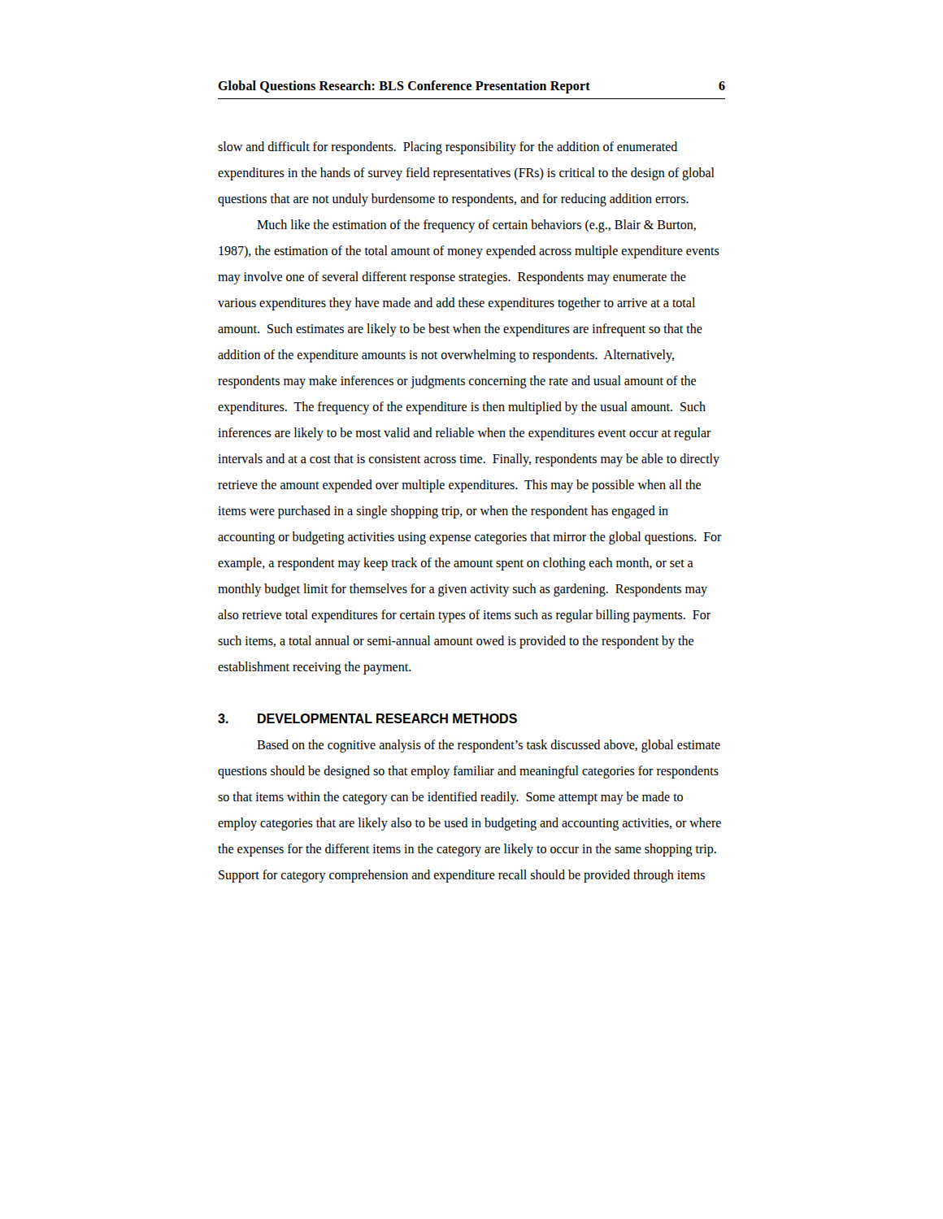Global Questions Research: BLS Conference Presentation Report 6
slow and difficult for respondents. Placing responsibility for the addition of enumerated expenditures in the hands of survey field representatives (FRs) is critical to the design of global questions that are not unduly burdensome to respondents, and for reducing addition errors.
Much like the estimation of the frequency of certain behaviors (e.g., Blair & Burton, 1987), the estimation of the total amount of money expended across multiple expenditure events may involve one of several different response strategies. Respondents may enumerate the various expenditures they have made and add these expenditures together to arrive at a total amount. Such estimates are likely to be best when the expenditures are infrequent so that the addition of the expenditure amounts is not overwhelming to respondents. Alternatively, respondents may make inferences or judgments concerning the rate and usual amount of the expenditures. The frequency of the expenditure is then multiplied by the usual amount. Such inferences are likely to be most valid and reliable when the expenditures event occur at regular intervals and at a cost that is consistent across time. Finally, respondents may be able to directly retrieve the amount expended over multiple expenditures. This may be possible when all the items were purchased in a single shopping trip, or when the respondent has engaged in accounting or budgeting activities using expense categories that mirror the global questions. For example, a respondent may keep track of the amount spent on clothing each month, or set a monthly budget limit for themselves for a given activity such as gardening. Respondents may also retrieve total expenditures for certain types of items such as regular billing payments. For such items, a total annual or semi-annual amount owed is provided to the respondent by the establishment receiving the payment.
3. DEVELOPMENTAL RESEARCH METHODS
Based on the cognitive analysis of the respondent’s task discussed above, global estimate questions should be designed so that employ familiar and meaningful categories for respondents so that items within the category can be identified readily. Some attempt may be made to employ categories that are likely also to be used in budgeting and accounting activities, or where the expenses for the different items in the category are likely to occur in the same shopping trip. Support for category comprehension and expenditure recall should be provided through items